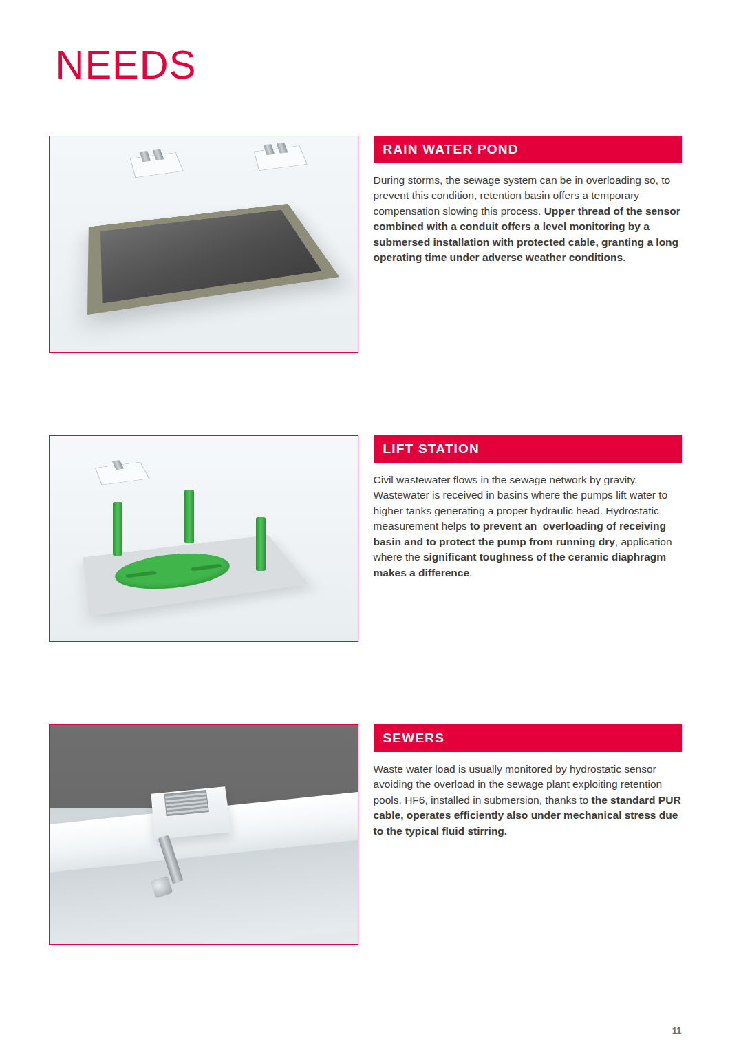NEEDS
RAIN WATER POND
During storms, the sewage system can be in overloading so, to prevent this condition, retention basin offers a temporary compensation slowing this process. Upper thread of the sensor combined with a conduit offers a level monitoring by a submersed installation with protected cable, granting a long operating time under adverse weather conditions.
LIFT STATION
Civil wastewater flows in the sewage network by gravity. Wastewater is received in basins where the pumps lift water to higher tanks generating a proper hydraulic head. Hydrostatic measurement helps to prevent an overloading of receiving basin and to protect the pump from running dry, application where the significant toughness of the ceramic diaphragm makes a difference.
SEWERS
Waste water load is usually monitored by hydrostatic sensor avoiding the overload in the sewage plant exploiting retention pools. HF6, installed in submersion, thanks to the standard PUR cable, operates efficiently also under mechanical stress due to the typical fluid stirring.
11